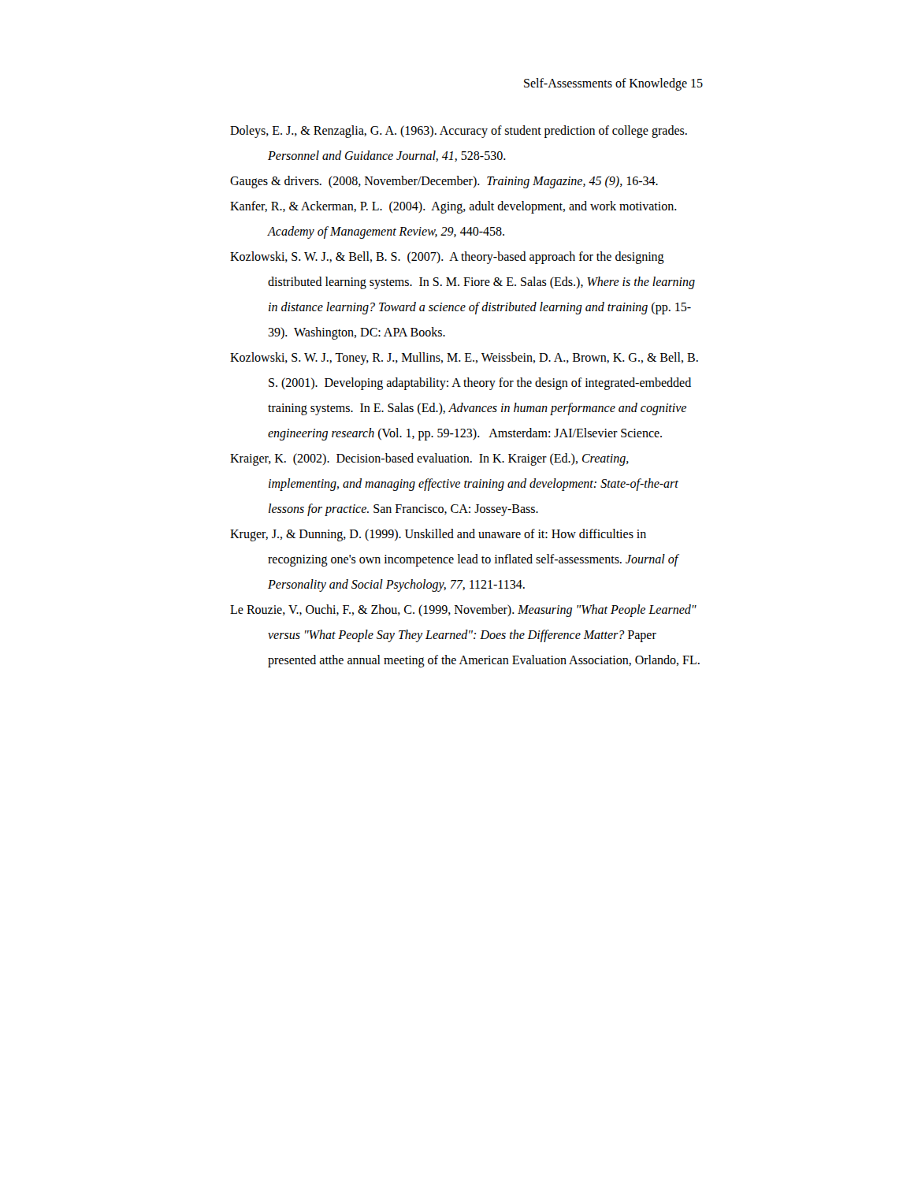Self-Assessments of Knowledge 15
Doleys, E. J., & Renzaglia, G. A. (1963). Accuracy of student prediction of college grades. Personnel and Guidance Journal, 41, 528-530.
Gauges & drivers. (2008, November/December). Training Magazine, 45 (9), 16-34.
Kanfer, R., & Ackerman, P. L. (2004). Aging, adult development, and work motivation. Academy of Management Review, 29, 440-458.
Kozlowski, S. W. J., & Bell, B. S. (2007). A theory-based approach for the designing distributed learning systems. In S. M. Fiore & E. Salas (Eds.), Where is the learning in distance learning? Toward a science of distributed learning and training (pp. 15-39). Washington, DC: APA Books.
Kozlowski, S. W. J., Toney, R. J., Mullins, M. E., Weissbein, D. A., Brown, K. G., & Bell, B. S. (2001). Developing adaptability: A theory for the design of integrated-embedded training systems. In E. Salas (Ed.), Advances in human performance and cognitive engineering research (Vol. 1, pp. 59-123). Amsterdam: JAI/Elsevier Science.
Kraiger, K. (2002). Decision-based evaluation. In K. Kraiger (Ed.), Creating, implementing, and managing effective training and development: State-of-the-art lessons for practice. San Francisco, CA: Jossey-Bass.
Kruger, J., & Dunning, D. (1999). Unskilled and unaware of it: How difficulties in recognizing one's own incompetence lead to inflated self-assessments. Journal of Personality and Social Psychology, 77, 1121-1134.
Le Rouzie, V., Ouchi, F., & Zhou, C. (1999, November). Measuring "What People Learned" versus "What People Say They Learned": Does the Difference Matter? Paper presented atthe annual meeting of the American Evaluation Association, Orlando, FL.